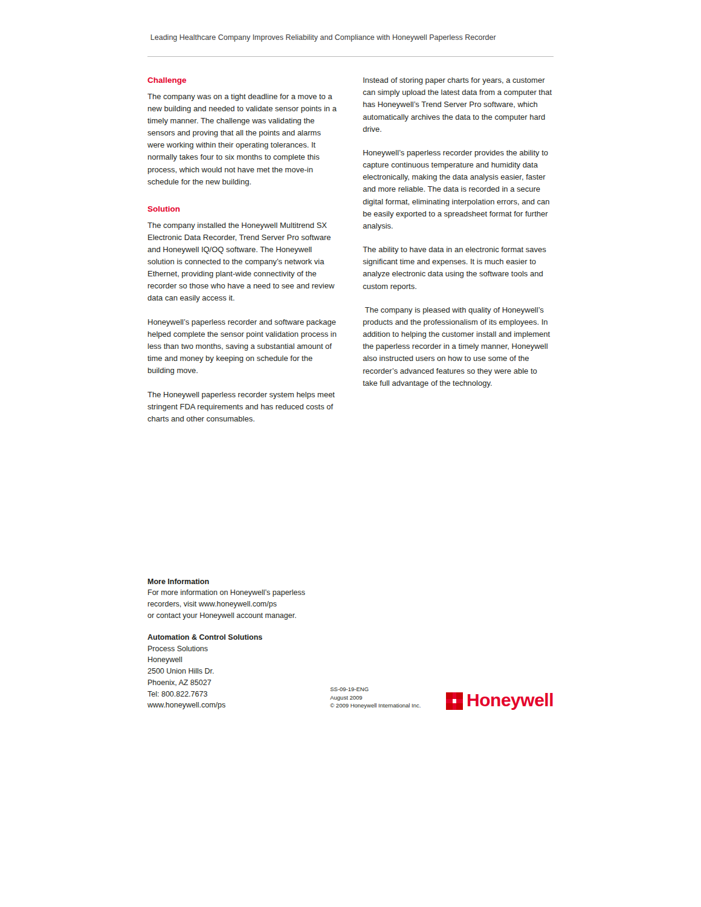Leading Healthcare Company Improves Reliability and Compliance with Honeywell Paperless Recorder
Challenge
The company was on a tight deadline for a move to a new building and needed to validate sensor points in a timely manner. The challenge was validating the sensors and proving that all the points and alarms were working within their operating tolerances. It normally takes four to six months to complete this process, which would not have met the move-in schedule for the new building.
Solution
The company installed the Honeywell Multitrend SX Electronic Data Recorder, Trend Server Pro software and Honeywell IQ/OQ software. The Honeywell solution is connected to the company’s network via Ethernet, providing plant-wide connectivity of the recorder so those who have a need to see and review data can easily access it.
Honeywell’s paperless recorder and software package helped complete the sensor point validation process in less than two months, saving a substantial amount of time and money by keeping on schedule for the building move.
The Honeywell paperless recorder system helps meet stringent FDA requirements and has reduced costs of charts and other consumables.
Instead of storing paper charts for years, a customer can simply upload the latest data from a computer that has Honeywell’s Trend Server Pro software, which automatically archives the data to the computer hard drive.
Honeywell’s paperless recorder provides the ability to capture continuous temperature and humidity data electronically, making the data analysis easier, faster and more reliable. The data is recorded in a secure digital format, eliminating interpolation errors, and can be easily exported to a spreadsheet format for further analysis.
The ability to have data in an electronic format saves significant time and expenses. It is much easier to analyze electronic data using the software tools and custom reports.
The company is pleased with quality of Honeywell’s products and the professionalism of its employees. In addition to helping the customer install and implement the paperless recorder in a timely manner, Honeywell also instructed users on how to use some of the recorder’s advanced features so they were able to take full advantage of the technology.
More Information
For more information on Honeywell’s paperless
recorders, visit www.honeywell.com/ps
or contact your Honeywell account manager.
Automation & Control Solutions
Process Solutions
Honeywell
2500 Union Hills Dr.
Phoenix, AZ 85027
Tel: 800.822.7673
www.honeywell.com/ps
SS-09-19-ENG
August 2009
© 2009 Honeywell International Inc.
Honeywell